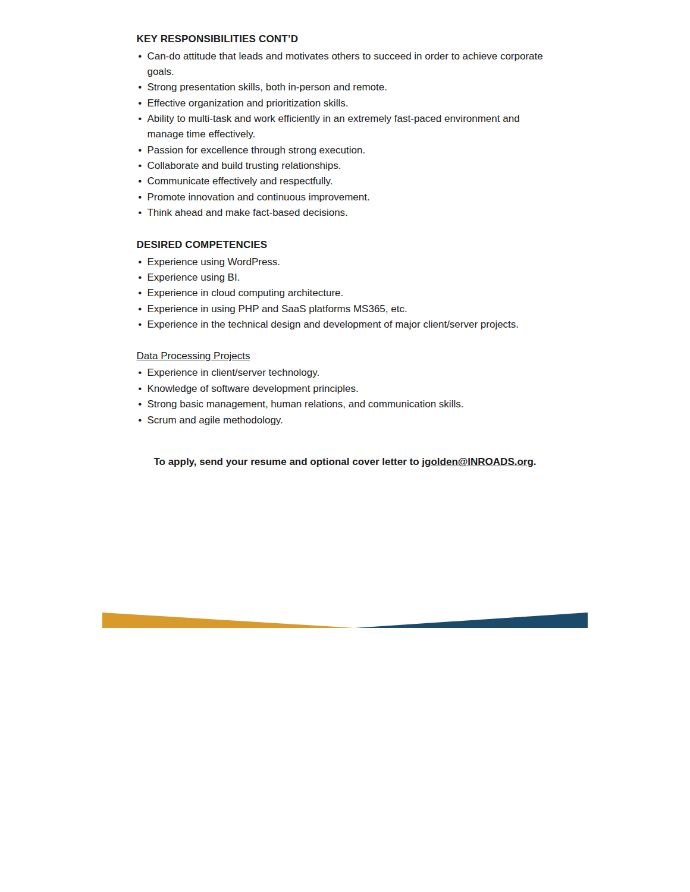KEY RESPONSIBILITIES CONT’D
Can-do attitude that leads and motivates others to succeed in order to achieve corporate goals.
Strong presentation skills, both in-person and remote.
Effective organization and prioritization skills.
Ability to multi-task and work efficiently in an extremely fast-paced environment and manage time effectively.
Passion for excellence through strong execution.
Collaborate and build trusting relationships.
Communicate effectively and respectfully.
Promote innovation and continuous improvement.
Think ahead and make fact-based decisions.
DESIRED COMPETENCIES
Experience using WordPress.
Experience using BI.
Experience in cloud computing architecture.
Experience in using PHP and SaaS platforms MS365, etc.
Experience in the technical design and development of major client/server projects.
Data Processing Projects
Experience in client/server technology.
Knowledge of software development principles.
Strong basic management, human relations, and communication skills.
Scrum and agile methodology.
To apply, send your resume and optional cover letter to jgolden@INROADS.org.